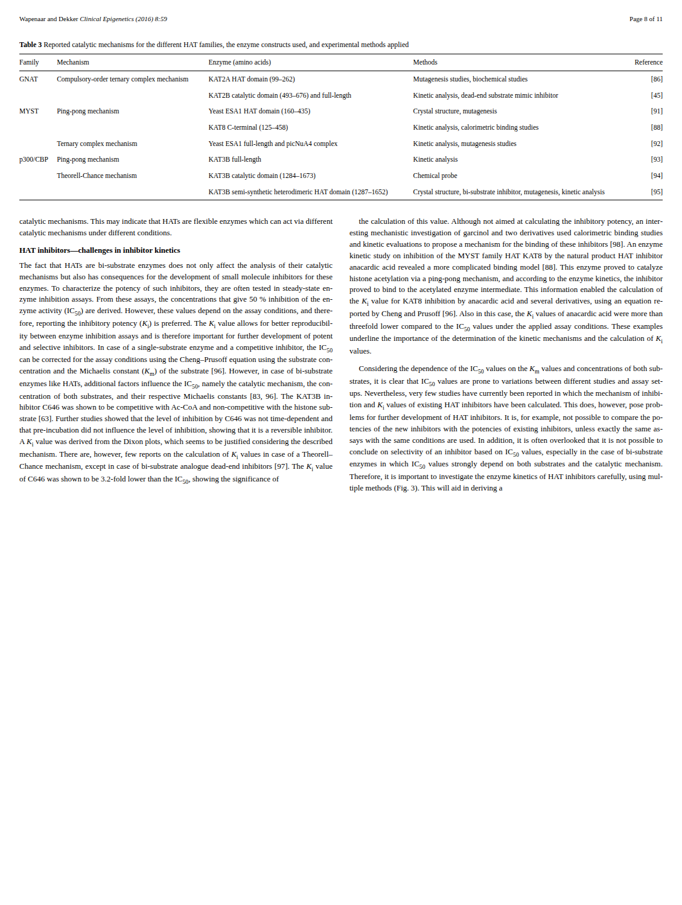Wapenaar and Dekker Clinical Epigenetics (2016) 8:59
Page 8 of 11
Table 3 Reported catalytic mechanisms for the different HAT families, the enzyme constructs used, and experimental methods applied
| Family | Mechanism | Enzyme (amino acids) | Methods | Reference |
| --- | --- | --- | --- | --- |
| GNAT | Compulsory-order ternary complex mechanism | KAT2A HAT domain (99–262) | Mutagenesis studies, biochemical studies | [86] |
| | | KAT2B catalytic domain (493–676) and full-length | Kinetic analysis, dead-end substrate mimic inhibitor | [45] |
| MYST | Ping-pong mechanism | Yeast ESA1 HAT domain (160–435) | Crystal structure, mutagenesis | [91] |
| | | KAT8 C-terminal (125–458) | Kinetic analysis, calorimetric binding studies | [88] |
| | Ternary complex mechanism | Yeast ESA1 full-length and picNuA4 complex | Kinetic analysis, mutagenesis studies | [92] |
| p300/CBP | Ping-pong mechanism | KAT3B full-length | Kinetic analysis | [93] |
| | Theorell-Chance mechanism | KAT3B catalytic domain (1284–1673) | Chemical probe | [94] |
| | | KAT3B semi-synthetic heterodimeric HAT domain (1287–1652) | Crystal structure, bi-substrate inhibitor, mutagenesis, kinetic analysis | [95] |
catalytic mechanisms. This may indicate that HATs are flexible enzymes which can act via different catalytic mechanisms under different conditions.
HAT inhibitors—challenges in inhibitor kinetics
The fact that HATs are bi-substrate enzymes does not only affect the analysis of their catalytic mechanisms but also has consequences for the development of small molecule inhibitors for these enzymes. To characterize the potency of such inhibitors, they are often tested in steady-state enzyme inhibition assays. From these assays, the concentrations that give 50 % inhibition of the enzyme activity (IC50) are derived. However, these values depend on the assay conditions, and therefore, reporting the inhibitory potency (Ki) is preferred. The Ki value allows for better reproducibility between enzyme inhibition assays and is therefore important for further development of potent and selective inhibitors. In case of a single-substrate enzyme and a competitive inhibitor, the IC50 can be corrected for the assay conditions using the Cheng–Prusoff equation using the substrate concentration and the Michaelis constant (Km) of the substrate [96]. However, in case of bi-substrate enzymes like HATs, additional factors influence the IC50, namely the catalytic mechanism, the concentration of both substrates, and their respective Michaelis constants [83, 96]. The KAT3B inhibitor C646 was shown to be competitive with Ac-CoA and non-competitive with the histone substrate [63]. Further studies showed that the level of inhibition by C646 was not time-dependent and that pre-incubation did not influence the level of inhibition, showing that it is a reversible inhibitor. A Ki value was derived from the Dixon plots, which seems to be justified considering the described mechanism. There are, however, few reports on the calculation of Ki values in case of a Theorell–Chance mechanism, except in case of bi-substrate analogue dead-end inhibitors [97]. The Ki value of C646 was shown to be 3.2-fold lower than the IC50, showing the significance of
the calculation of this value. Although not aimed at calculating the inhibitory potency, an interesting mechanistic investigation of garcinol and two derivatives used calorimetric binding studies and kinetic evaluations to propose a mechanism for the binding of these inhibitors [98]. An enzyme kinetic study on inhibition of the MYST family HAT KAT8 by the natural product HAT inhibitor anacardic acid revealed a more complicated binding model [88]. This enzyme proved to catalyze histone acetylation via a ping-pong mechanism, and according to the enzyme kinetics, the inhibitor proved to bind to the acetylated enzyme intermediate. This information enabled the calculation of the Ki value for KAT8 inhibition by anacardic acid and several derivatives, using an equation reported by Cheng and Prusoff [96]. Also in this case, the Ki values of anacardic acid were more than threefold lower compared to the IC50 values under the applied assay conditions. These examples underline the importance of the determination of the kinetic mechanisms and the calculation of Ki values.
Considering the dependence of the IC50 values on the Km values and concentrations of both substrates, it is clear that IC50 values are prone to variations between different studies and assay set-ups. Nevertheless, very few studies have currently been reported in which the mechanism of inhibition and Ki values of existing HAT inhibitors have been calculated. This does, however, pose problems for further development of HAT inhibitors. It is, for example, not possible to compare the potencies of the new inhibitors with the potencies of existing inhibitors, unless exactly the same assays with the same conditions are used. In addition, it is often overlooked that it is not possible to conclude on selectivity of an inhibitor based on IC50 values, especially in the case of bi-substrate enzymes in which IC50 values strongly depend on both substrates and the catalytic mechanism. Therefore, it is important to investigate the enzyme kinetics of HAT inhibitors carefully, using multiple methods (Fig. 3). This will aid in deriving a